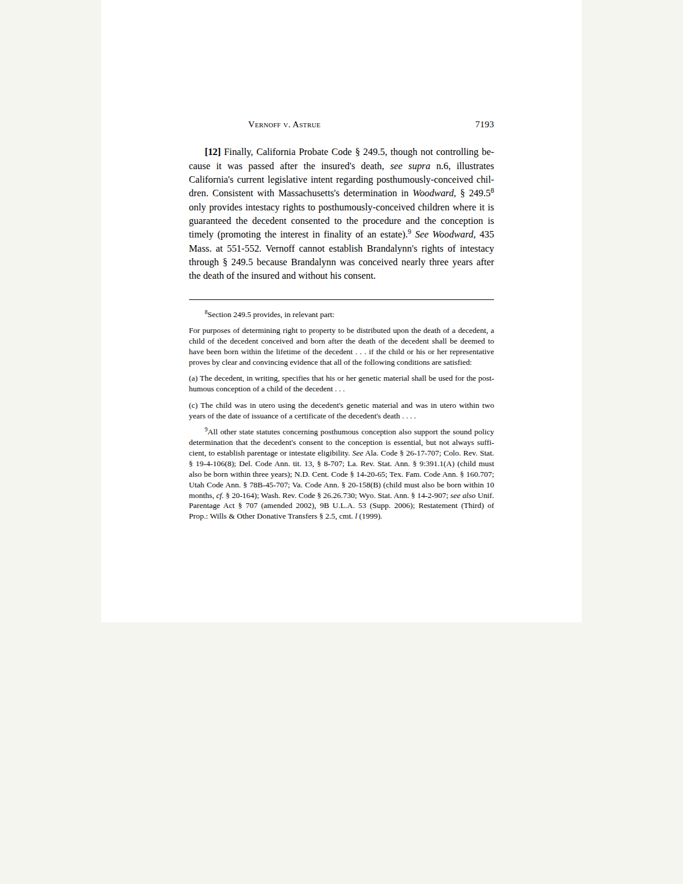Vernoff v. Astrue 7193
[12] Finally, California Probate Code § 249.5, though not controlling because it was passed after the insured's death, see supra n.6, illustrates California's current legislative intent regarding posthumously-conceived children. Consistent with Massachusetts's determination in Woodward, § 249.58 only provides intestacy rights to posthumously-conceived children where it is guaranteed the decedent consented to the procedure and the conception is timely (promoting the interest in finality of an estate).9 See Woodward, 435 Mass. at 551-552. Vernoff cannot establish Brandalynn's rights of intestacy through § 249.5 because Brandalynn was conceived nearly three years after the death of the insured and without his consent.
8Section 249.5 provides, in relevant part:
For purposes of determining right to property to be distributed upon the death of a decedent, a child of the decedent conceived and born after the death of the decedent shall be deemed to have been born within the lifetime of the decedent . . . if the child or his or her representative proves by clear and convincing evidence that all of the following conditions are satisfied:
(a) The decedent, in writing, specifies that his or her genetic material shall be used for the posthumous conception of a child of the decedent . . .
(c) The child was in utero using the decedent's genetic material and was in utero within two years of the date of issuance of a certificate of the decedent's death . . . .
9All other state statutes concerning posthumous conception also support the sound policy determination that the decedent's consent to the conception is essential, but not always sufficient, to establish parentage or intestate eligibility. See Ala. Code § 26-17-707; Colo. Rev. Stat. § 19-4-106(8); Del. Code Ann. tit. 13, § 8-707; La. Rev. Stat. Ann. § 9:391.1(A) (child must also be born within three years); N.D. Cent. Code § 14-20-65; Tex. Fam. Code Ann. § 160.707; Utah Code Ann. § 78B-45-707; Va. Code Ann. § 20-158(B) (child must also be born within 10 months, cf. § 20-164); Wash. Rev. Code § 26.26.730; Wyo. Stat. Ann. § 14-2-907; see also Unif. Parentage Act § 707 (amended 2002), 9B U.L.A. 53 (Supp. 2006); Restatement (Third) of Prop.: Wills & Other Donative Transfers § 2.5, cmt. l (1999).